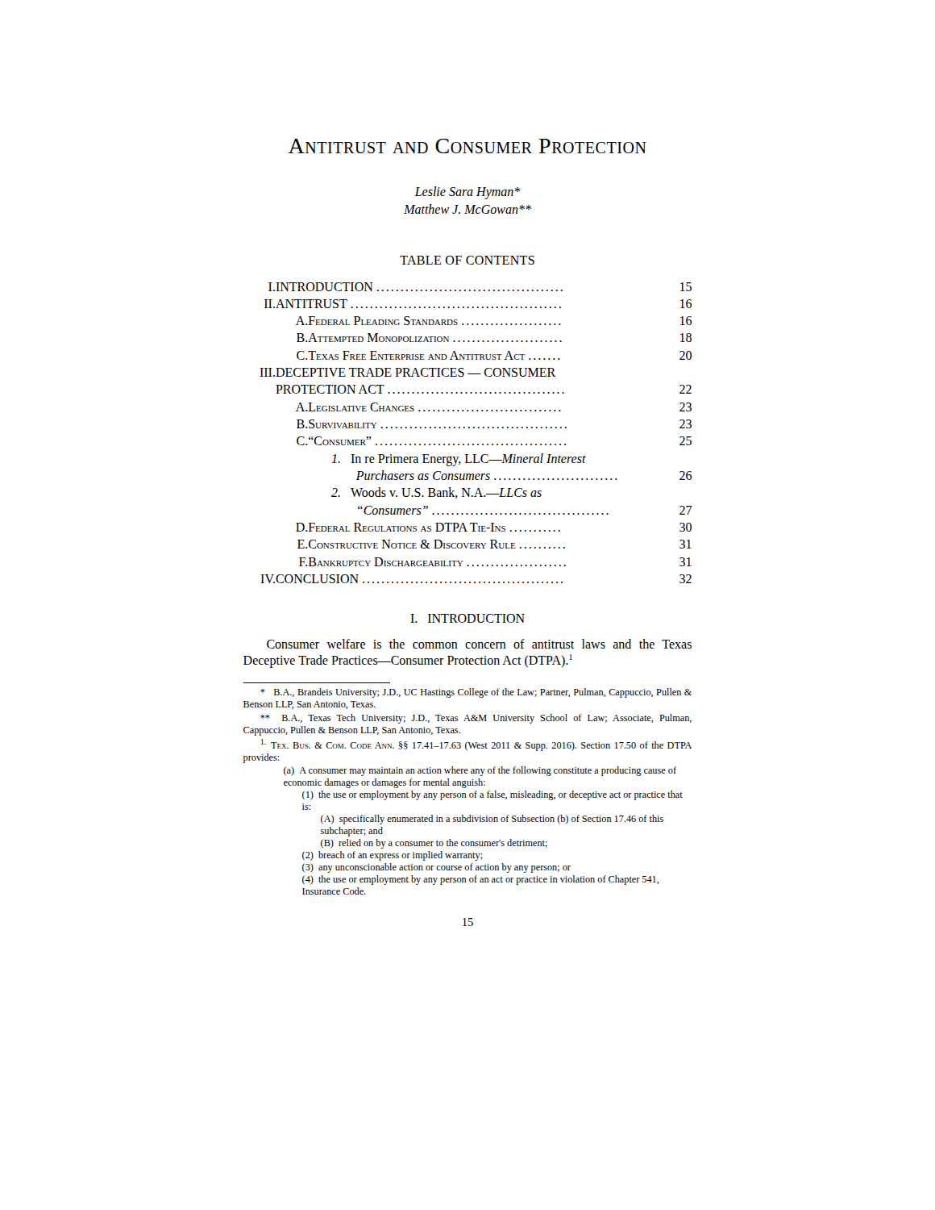Antitrust and Consumer Protection
Leslie Sara Hyman*
Matthew J. McGowan**
TABLE OF CONTENTS
| I. | INTRODUCTION ....................................... | 15 |
| II. | ANTITRUST ............................................ | 16 |
| | A. | Federal Pleading Standards ..................... | 16 |
| | B. | Attempted Monopolization ....................... | 18 |
| | C. | Texas Free Enterprise and Antitrust Act ....... | 20 |
| III. | DECEPTIVE TRADE PRACTICES — CONSUMER | |
| | PROTECTION ACT ..................................... | 22 |
| | A. | Legislative Changes .............................. | 23 |
| | B. | Survivability ....................................... | 23 |
| | C. | “Consumer” ........................................ | 25 |
| | | 1. In re Primera Energy, LLC— Mineral Interest | |
| | | Purchasers as Consumers .......................... | 26 |
| | | 2. Woods v. U.S. Bank, N.A.— LLCs as | |
| | | “Consumers” ..................................... | 27 |
| | D. | Federal Regulations as DTPA Tie-Ins ........... | 30 |
| | E. | Constructive Notice & Discovery Rule .......... | 31 |
| | F. | Bankruptcy Dischargeability ..................... | 31 |
| IV. | CONCLUSION .......................................... | 32 |
I. INTRODUCTION
Consumer welfare is the common concern of antitrust laws and the Texas Deceptive Trade Practices—Consumer Protection Act (DTPA).1
* B.A., Brandeis University; J.D., UC Hastings College of the Law; Partner, Pulman, Cappuccio, Pullen & Benson LLP, San Antonio, Texas.
** B.A., Texas Tech University; J.D., Texas A&M University School of Law; Associate, Pulman, Cappuccio, Pullen & Benson LLP, San Antonio, Texas.
1. Tex. Bus. & Com. Code Ann. §§ 17.41–17.63 (West 2011 & Supp. 2016). Section 17.50 of the DTPA provides:
(a) A consumer may maintain an action where any of the following constitute a producing cause of economic damages or damages for mental anguish:
(1) the use or employment by any person of a false, misleading, or deceptive act or practice that is:
(A) specifically enumerated in a subdivision of Subsection (b) of Section 17.46 of this subchapter; and
(B) relied on by a consumer to the consumer's detriment;
(2) breach of an express or implied warranty;
(3) any unconscionable action or course of action by any person; or
(4) the use or employment by any person of an act or practice in violation of Chapter 541, Insurance Code.
15